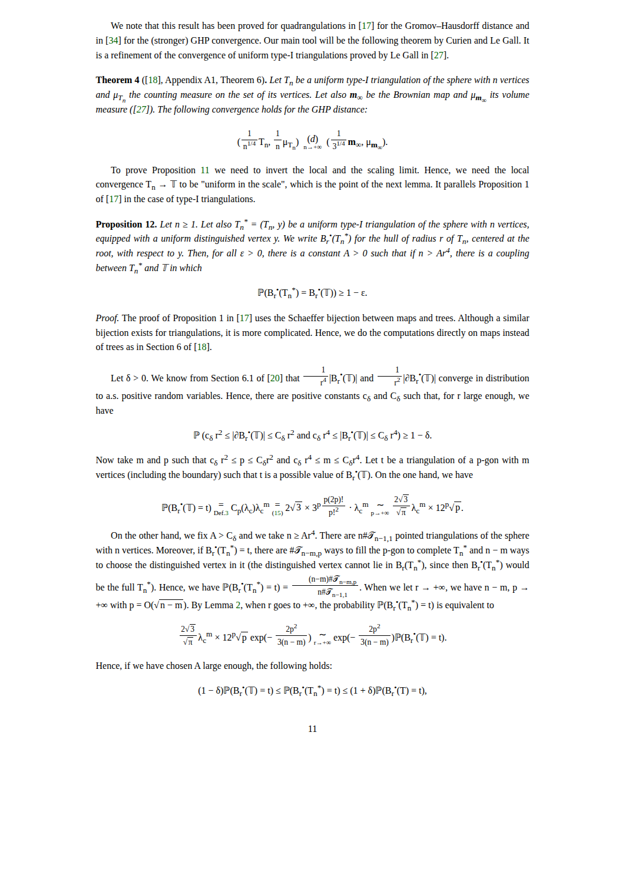We note that this result has been proved for quadrangulations in [17] for the Gromov–Hausdorff distance and in [34] for the (stronger) GHP convergence. Our main tool will be the following theorem by Curien and Le Gall. It is a refinement of the convergence of uniform type-I triangulations proved by Le Gall in [27].
Theorem 4 ([18], Appendix A1, Theorem 6). Let Tn be a uniform type-I triangulation of the sphere with n vertices and μTn the counting measure on the set of its vertices. Let also m∞ be the Brownian map and μm∞ its volume measure ([27]). The following convergence holds for the GHP distance:
(1 n1/4 Tn, 1 nμTn) (d) n→+∞ (131/4 m∞, μm∞).
To prove Proposition 11 we need to invert the local and the scaling limit. Hence, we need the local convergence Tn → 𝕋 to be "uniform in the scale", which is the point of the next lemma. It parallels Proposition 1 of [17] in the case of type-I triangulations.
Proposition 12. Let n ≥ 1. Let also Tn* = (Tn, y) be a uniform type-I triangulation of the sphere with n vertices, equipped with a uniform distinguished vertex y. We write Br•(Tn*) for the hull of radius r of Tn, centered at the root, with respect to y. Then, for all ε > 0, there is a constant A > 0 such that if n > Ar4, there is a coupling between Tn* and 𝕋 in which
ℙ(Br•(Tn*) = Br•(𝕋)) ≥ 1 − ε.
Proof. The proof of Proposition 1 in [17] uses the Schaeffer bijection between maps and trees. Although a similar bijection exists for triangulations, it is more complicated. Hence, we do the computations directly on maps instead of trees as in Section 6 of [18].
Let δ > 0. We know from Section 6.1 of [20] that 1 r4|Br•(𝕋)| and 1 r2|∂Br•(𝕋)| converge in distribution to a.s. positive random variables. Hence, there are positive constants cδ and Cδ such that, for r large enough, we have
ℙ (cδ r2 ≤ |∂Br•(𝕋)| ≤ Cδ r2 and cδ r4 ≤ |Br•(𝕋)| ≤ Cδ r4) ≥ 1 − δ.
Now take m and p such that cδ r2 ≤ p ≤ Cδr2 and cδ r4 ≤ m ≤ Cδr4. Let t be a triangulation of a p-gon with m vertices (including the boundary) such that t is a possible value of Br•(𝕋). On the one hand, we have
ℙ(Br•(𝕋) = t) =Def.3 Cp(λc)λcm =(15) 2√3 × 3pp(2p)!p!2 · λcm ∼p→+∞ 2√3√πλcm × 12p√p.
On the other hand, we fix A > Cδ and we take n ≥ Ar4. There are n#𝒯n−1,1 pointed triangulations of the sphere with n vertices. Moreover, if Br•(Tn*) = t, there are #𝒯n−m,p ways to fill the p-gon to complete Tn* and n − m ways to choose the distinguished vertex in it (the distinguished vertex cannot lie in Br(Tn*), since then Br•(Tn*) would be the full Tn*). Hence, we have ℙ(Br•(Tn*) = t) = (n−m)#𝒯n−m,p n#𝒯n−1,1. When we let r → +∞, we have n − m, p → +∞ with p = O(√n − m). By Lemma 2, when r goes to +∞, the probability ℙ(Br•(Tn*) = t) is equivalent to
2√3√πλcm × 12p√p exp(− 2p23(n − m)) ∼r→+∞ exp(− 2p23(n − m))ℙ(Br•(𝕋) = t).
Hence, if we have chosen A large enough, the following holds:
(1 − δ)ℙ(Br•(𝕋) = t) ≤ ℙ(Br•(Tn*) = t) ≤ (1 + δ)ℙ(Br•(T) = t),
11